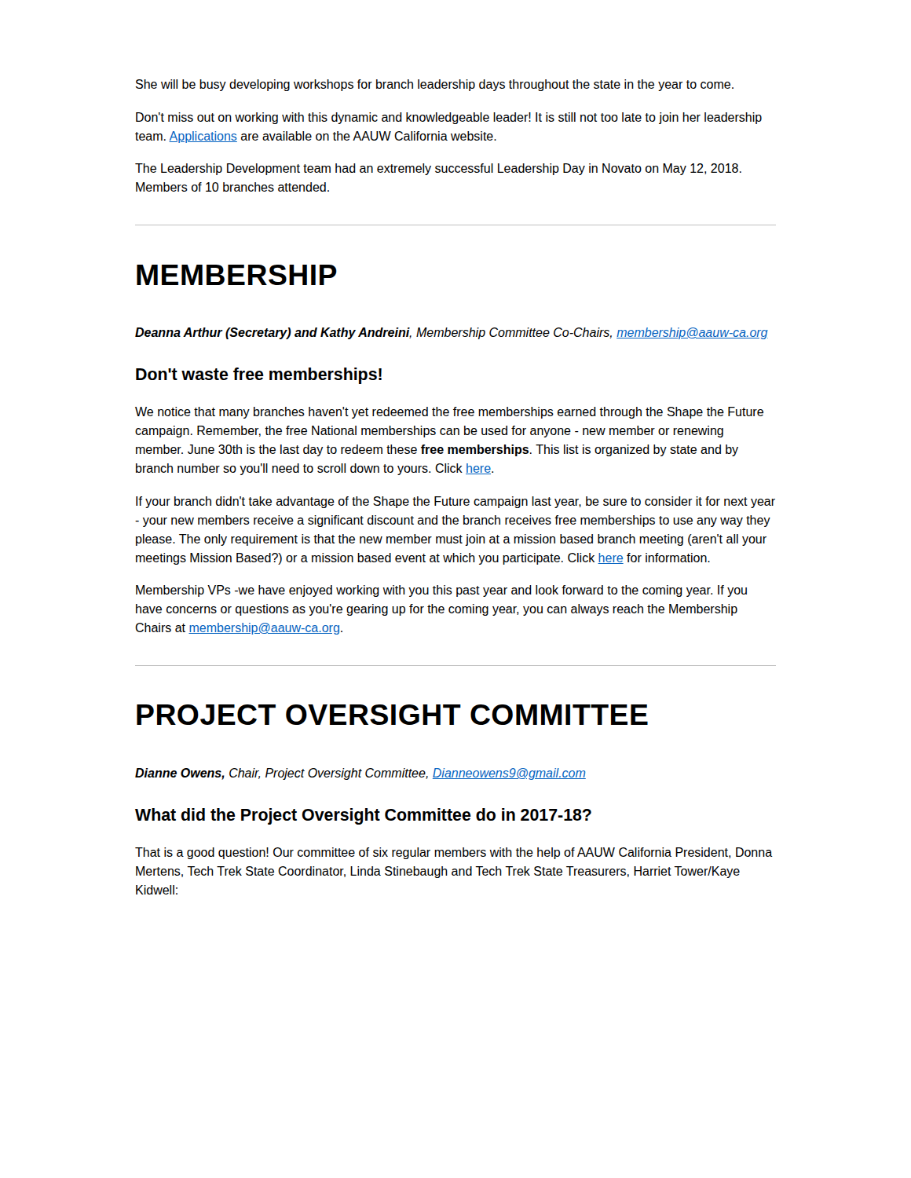She will be busy developing workshops for branch leadership days throughout the state in the year to come.
Don't miss out on working with this dynamic and knowledgeable leader! It is still not too late to join her leadership team. Applications are available on the AAUW California website.
The Leadership Development team had an extremely successful Leadership Day in Novato on May 12, 2018. Members of 10 branches attended.
MEMBERSHIP
Deanna Arthur (Secretary) and Kathy Andreini, Membership Committee Co-Chairs, membership@aauw-ca.org
Don't waste free memberships!
We notice that many branches haven't yet redeemed the free memberships earned through the Shape the Future campaign. Remember, the free National memberships can be used for anyone - new member or renewing member. June 30th is the last day to redeem these free memberships. This list is organized by state and by branch number so you'll need to scroll down to yours. Click here.
If your branch didn't take advantage of the Shape the Future campaign last year, be sure to consider it for next year - your new members receive a significant discount and the branch receives free memberships to use any way they please. The only requirement is that the new member must join at a mission based branch meeting (aren't all your meetings Mission Based?) or a mission based event at which you participate. Click here for information.
Membership VPs -we have enjoyed working with you this past year and look forward to the coming year. If you have concerns or questions as you're gearing up for the coming year, you can always reach the Membership Chairs at membership@aauw-ca.org.
PROJECT OVERSIGHT COMMITTEE
Dianne Owens, Chair, Project Oversight Committee, Dianneowens9@gmail.com
What did the Project Oversight Committee do in 2017-18?
That is a good question! Our committee of six regular members with the help of AAUW California President, Donna Mertens, Tech Trek State Coordinator, Linda Stinebaugh and Tech Trek State Treasurers, Harriet Tower/Kaye Kidwell: